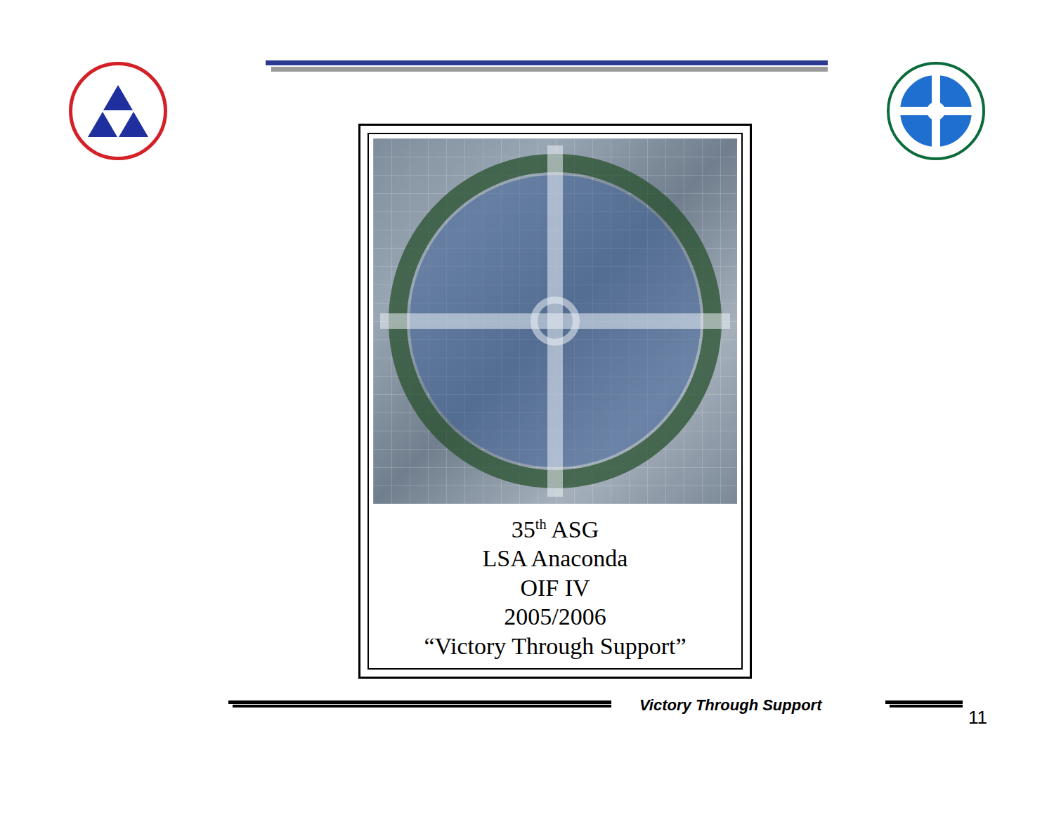35th ASG
LSA Anaconda
OIF IV
2005/2006
“Victory Through Support”
Victory Through Support
11